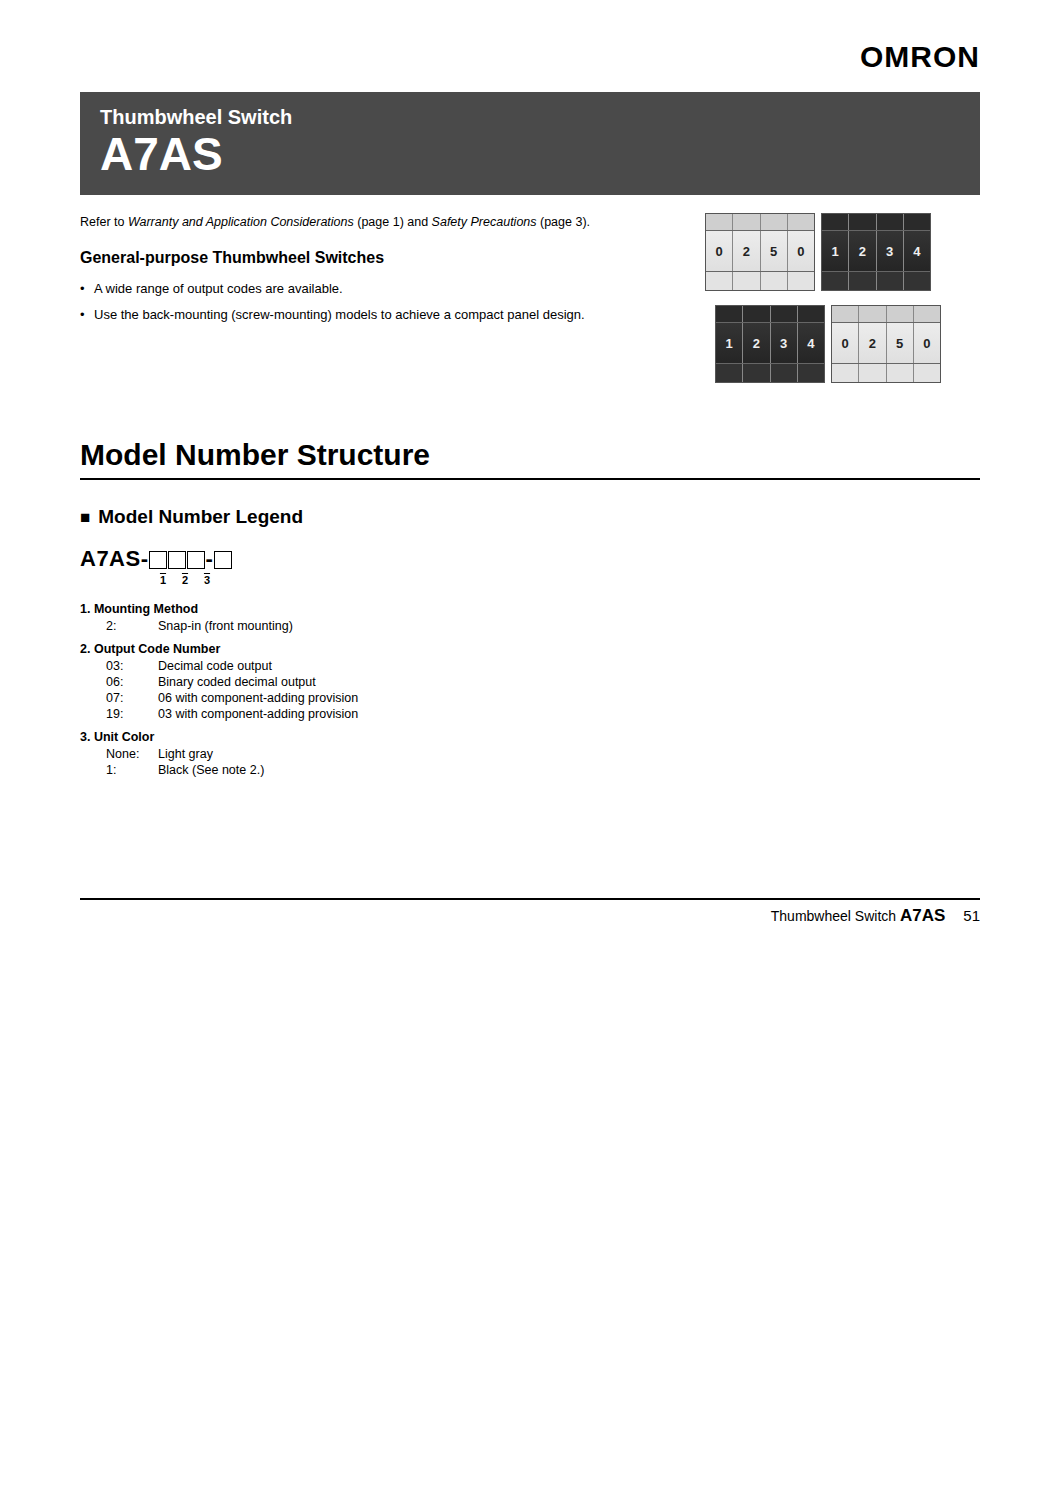OMRON
Thumbwheel Switch
A7AS
Refer to Warranty and Application Considerations (page 1) and Safety Precautions (page 3).
General-purpose Thumbwheel Switches
A wide range of output codes are available.
Use the back-mounting (screw-mounting) models to achieve a compact panel design.
0250
1234
1234
0250
Model Number Structure
Model Number Legend
A7AS- -
123
Mounting Method
| 2: | Snap-in (front mounting) |
Output Code Number
| 03: | Decimal code output |
| 06: | Binary coded decimal output |
| 07: | 06 with component-adding provision |
| 19: | 03 with component-adding provision |
Unit Color
| None: | Light gray |
| 1: | Black (See note 2.) |
Thumbwheel Switch A7AS 51